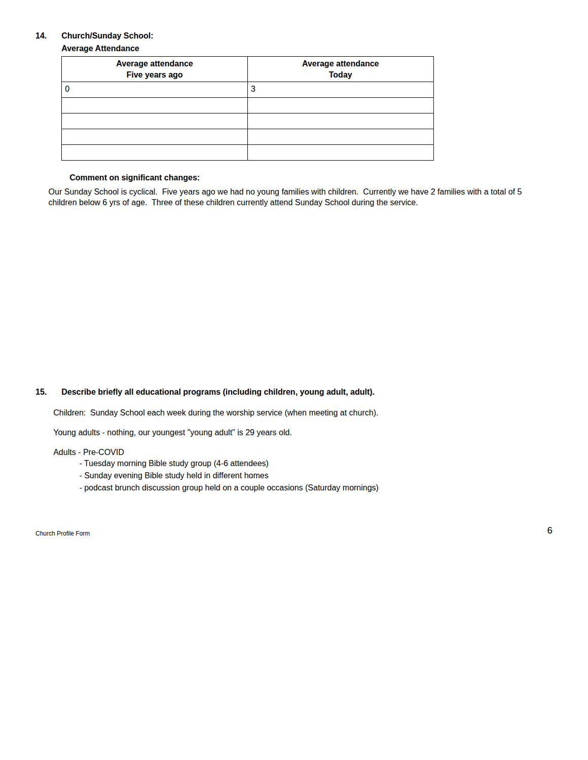14. Church/Sunday School:
Average Attendance
| Average attendance Five years ago | Average attendance Today |
| --- | --- |
| 0 | 3 |
Comment on significant changes:
Our Sunday School is cyclical. Five years ago we had no young families with children. Currently we have 2 families with a total of 5 children below 6 yrs of age. Three of these children currently attend Sunday School during the service.
15. Describe briefly all educational programs (including children, young adult, adult).
Children: Sunday School each week during the worship service (when meeting at church).
Young adults - nothing, our youngest "young adult" is 29 years old.
Adults - Pre-COVID
- Tuesday morning Bible study group (4-6 attendees)
- Sunday evening Bible study held in different homes
- podcast brunch discussion group held on a couple occasions (Saturday mornings)
Church Profile Form 6